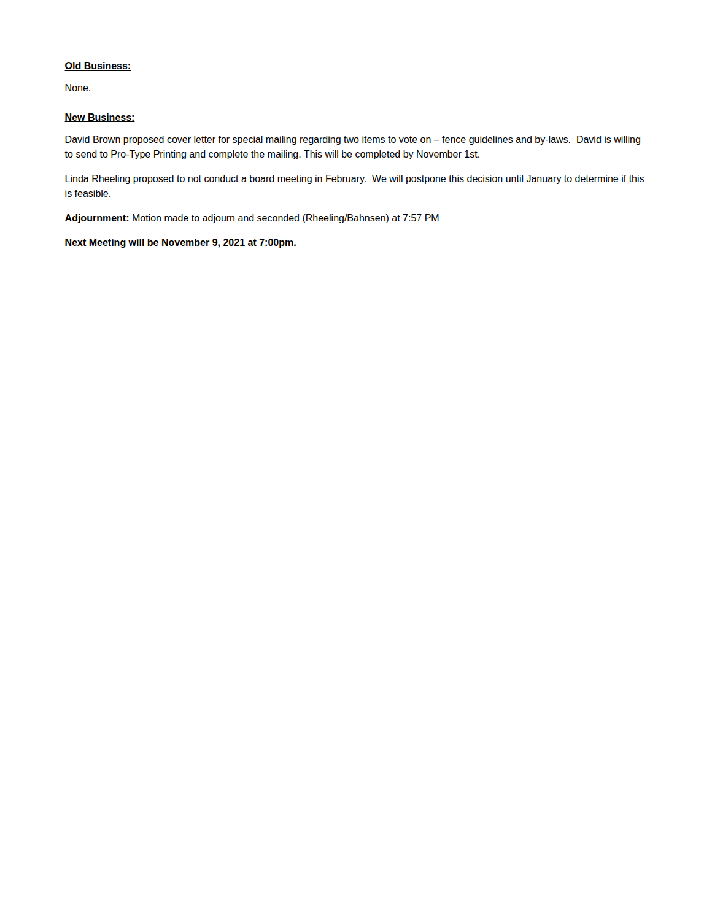Old Business:
None.
New Business:
David Brown proposed cover letter for special mailing regarding two items to vote on – fence guidelines and by-laws. David is willing to send to Pro-Type Printing and complete the mailing. This will be completed by November 1st.
Linda Rheeling proposed to not conduct a board meeting in February. We will postpone this decision until January to determine if this is feasible.
Adjournment: Motion made to adjourn and seconded (Rheeling/Bahnsen) at 7:57 PM
Next Meeting will be November 9, 2021 at 7:00pm.